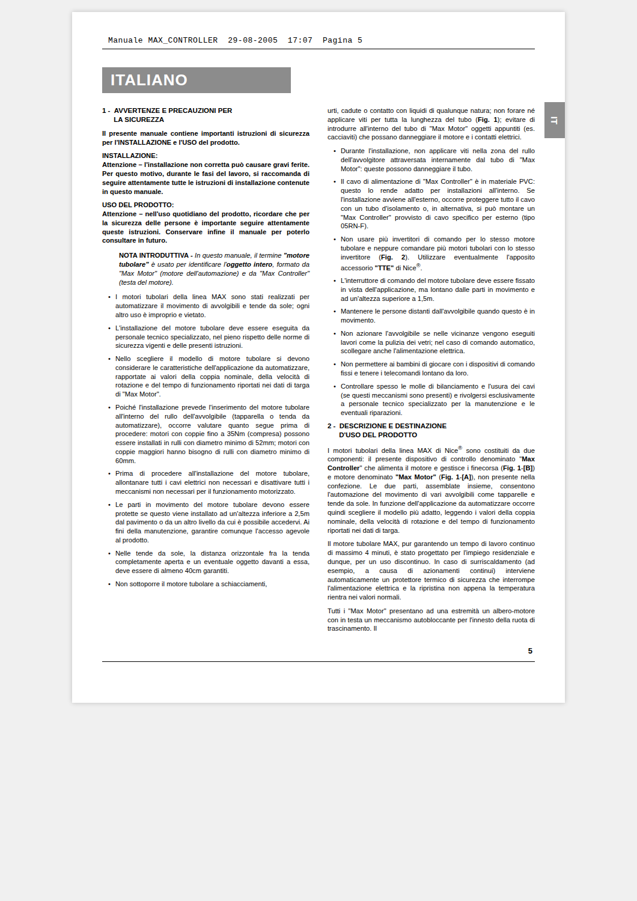IT
Manuale MAX_CONTROLLER 29-08-2005 17:07 Pagina 5
ITALIANO
1 - AVVERTENZE E PRECAUZIONI PER
LA SICUREZZA
Il presente manuale contiene importanti istruzioni di sicurezza per l'INSTALLAZIONE e l'USO del prodotto.
INSTALLAZIONE:
Attenzione – l'installazione non corretta può causare gravi ferite. Per questo motivo, durante le fasi del lavoro, si raccomanda di seguire attentamente tutte le istruzioni di installazione contenute in questo manuale.
USO DEL PRODOTTO:
Attenzione – nell'uso quotidiano del prodotto, ricordare che per la sicurezza delle persone è importante seguire attentamente queste istruzioni. Conservare infine il manuale per poterlo consultare in futuro.
NOTA INTRODUTTIVA - In questo manuale, il termine "motore tubolare" è usato per identificare l'oggetto intero, formato da "Max Motor" (motore dell'automazione) e da "Max Controller" (testa del motore).
I motori tubolari della linea MAX sono stati realizzati per automatizzare il movimento di avvolgibili e tende da sole; ogni altro uso è improprio e vietato.
L'installazione del motore tubolare deve essere eseguita da personale tecnico specializzato, nel pieno rispetto delle norme di sicurezza vigenti e delle presenti istruzioni.
Nello scegliere il modello di motore tubolare si devono considerare le caratteristiche dell'applicazione da automatizzare, rapportate ai valori della coppia nominale, della velocità di rotazione e del tempo di funzionamento riportati nei dati di targa di "Max Motor".
Poiché l'installazione prevede l'inserimento del motore tubolare all'interno del rullo dell'avvolgibile (tapparella o tenda da automatizzare), occorre valutare quanto segue prima di procedere: motori con coppie fino a 35Nm (compresa) possono essere installati in rulli con diametro minimo di 52mm; motori con coppie maggiori hanno bisogno di rulli con diametro minimo di 60mm.
Prima di procedere all'installazione del motore tubolare, allontanare tutti i cavi elettrici non necessari e disattivare tutti i meccanismi non necessari per il funzionamento motorizzato.
Le parti in movimento del motore tubolare devono essere protette se questo viene installato ad un'altezza inferiore a 2,5m dal pavimento o da un altro livello da cui è possibile accedervi. Ai fini della manutenzione, garantire comunque l'accesso agevole al prodotto.
Nelle tende da sole, la distanza orizzontale fra la tenda completamente aperta e un eventuale oggetto davanti a essa, deve essere di almeno 40cm garantiti.
Non sottoporre il motore tubolare a schiacciamenti,
urti, cadute o contatto con liquidi di qualunque natura; non forare né applicare viti per tutta la lunghezza del tubo (Fig. 1); evitare di introdurre all'interno del tubo di "Max Motor" oggetti appuntiti (es. cacciaviti) che possano danneggiare il motore e i contatti elettrici.
Durante l'installazione, non applicare viti nella zona del rullo dell'avvolgitore attraversata internamente dal tubo di "Max Motor": queste possono danneggiare il tubo.
Il cavo di alimentazione di "Max Controller" è in materiale PVC: questo lo rende adatto per installazioni all'interno. Se l'installazione avviene all'esterno, occorre proteggere tutto il cavo con un tubo d'isolamento o, in alternativa, si può montare un "Max Controller" provvisto di cavo specifico per esterno (tipo 05RN-F).
Non usare più invertitori di comando per lo stesso motore tubolare e neppure comandare più motori tubolari con lo stesso invertitore (Fig. 2). Utilizzare eventualmente l'apposito accessorio "TTE" di Nice®.
L'interruttore di comando del motore tubolare deve essere fissato in vista dell'applicazione, ma lontano dalle parti in movimento e ad un'altezza superiore a 1,5m.
Mantenere le persone distanti dall'avvolgibile quando questo è in movimento.
Non azionare l'avvolgibile se nelle vicinanze vengono eseguiti lavori come la pulizia dei vetri; nel caso di comando automatico, scollegare anche l'alimentazione elettrica.
Non permettere ai bambini di giocare con i dispositivi di comando fissi e tenere i telecomandi lontano da loro.
Controllare spesso le molle di bilanciamento e l'usura dei cavi (se questi meccanismi sono presenti) e rivolgersi esclusivamente a personale tecnico specializzato per la manutenzione e le eventuali riparazioni.
2 - DESCRIZIONE E DESTINAZIONE
D'USO DEL PRODOTTO
I motori tubolari della linea MAX di Nice® sono costituiti da due componenti: il presente dispositivo di controllo denominato "Max Controller" che alimenta il motore e gestisce i finecorsa (Fig. 1-[B]) e motore denominato "Max Motor" (Fig. 1-[A]), non presente nella confezione. Le due parti, assemblate insieme, consentono l'automazione del movimento di vari avvolgibili come tapparelle e tende da sole. In funzione dell'applicazione da automatizzare occorre quindi scegliere il modello più adatto, leggendo i valori della coppia nominale, della velocità di rotazione e del tempo di funzionamento riportati nei dati di targa.
Il motore tubolare MAX, pur garantendo un tempo di lavoro continuo di massimo 4 minuti, è stato progettato per l'impiego residenziale e dunque, per un uso discontinuo. In caso di surriscaldamento (ad esempio, a causa di azionamenti continui) interviene automaticamente un protettore termico di sicurezza che interrompe l'alimentazione elettrica e la ripristina non appena la temperatura rientra nei valori normali.
Tutti i "Max Motor" presentano ad una estremità un albero-motore con in testa un meccanismo autobloccante per l'innesto della ruota di trascinamento. Il
5